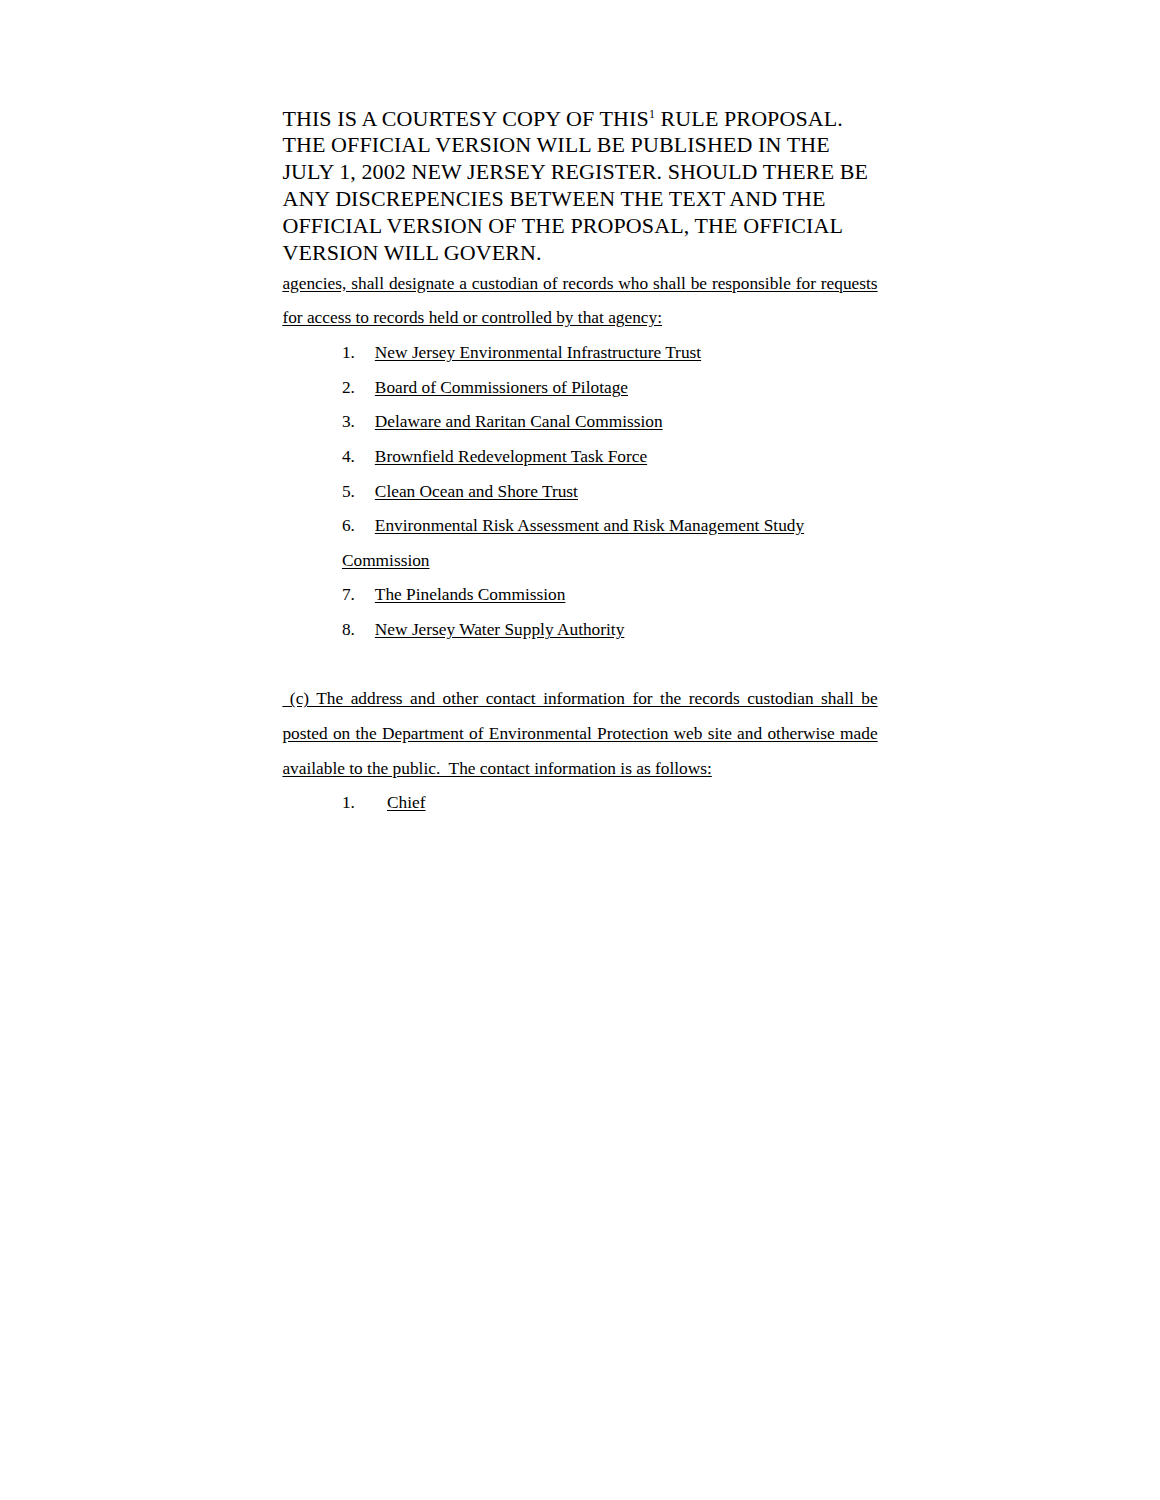THIS IS A COURTESY COPY OF THIS1 RULE PROPOSAL. THE OFFICIAL VERSION WILL BE PUBLISHED IN THE JULY 1, 2002 NEW JERSEY REGISTER. SHOULD THERE BE ANY DISCREPENCIES BETWEEN THE TEXT AND THE OFFICIAL VERSION OF THE PROPOSAL, THE OFFICIAL VERSION WILL GOVERN.
agencies, shall designate a custodian of records who shall be responsible for requests for access to records held or controlled by that agency:
1. New Jersey Environmental Infrastructure Trust
2. Board of Commissioners of Pilotage
3. Delaware and Raritan Canal Commission
4. Brownfield Redevelopment Task Force
5. Clean Ocean and Shore Trust
6. Environmental Risk Assessment and Risk Management Study Commission
7. The Pinelands Commission
8. New Jersey Water Supply Authority
(c) The address and other contact information for the records custodian shall be posted on the Department of Environmental Protection web site and otherwise made available to the public. The contact information is as follows:
1. Chief